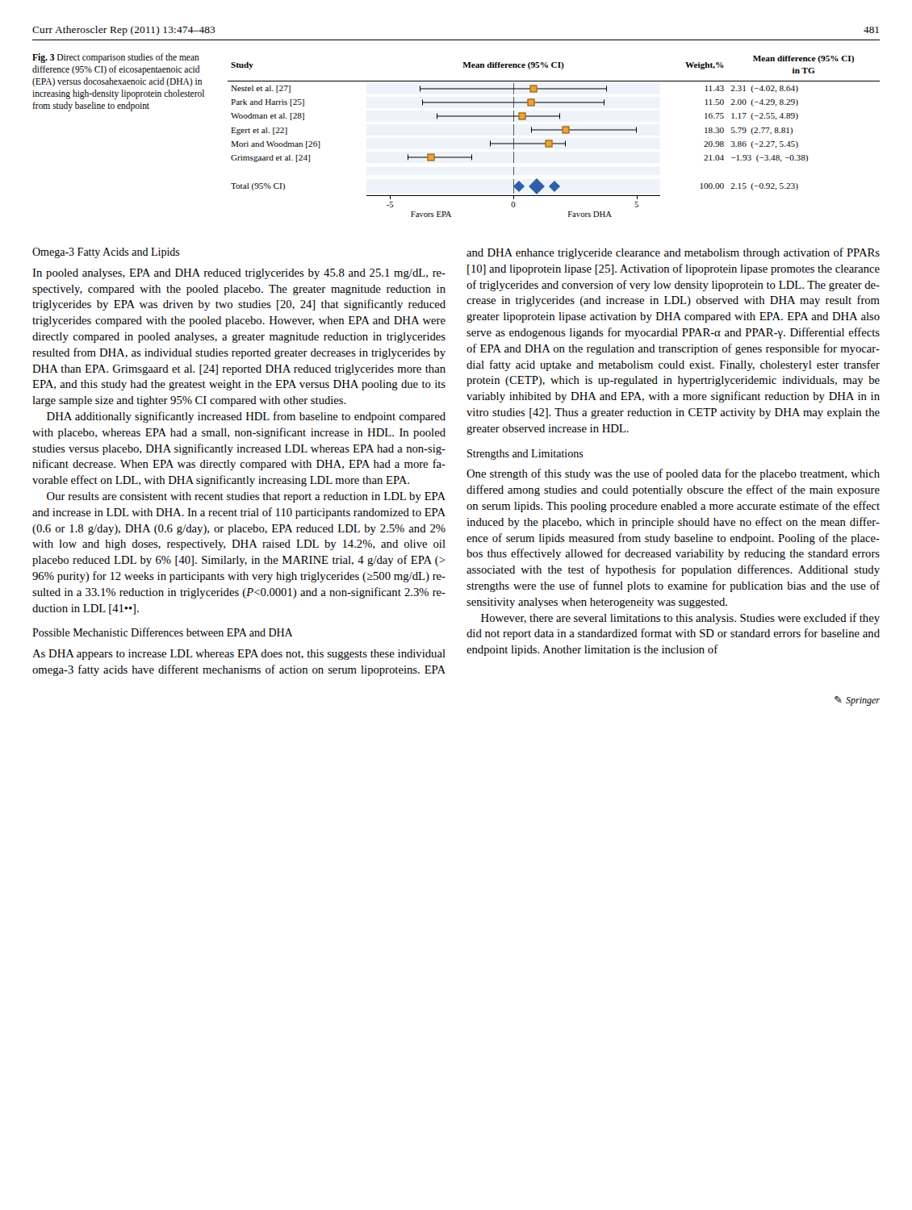Curr Atheroscler Rep (2011) 13:474–483
481
Fig. 3 Direct comparison studies of the mean difference (95% CI) of eicosapentaenoic acid (EPA) versus docosahexaenoic acid (DHA) in increasing high-density lipoprotein cholesterol from study baseline to endpoint
| Study | Mean difference (95% CI) | Weight,% | Mean difference (95% CI) in TG |
| --- | --- | --- | --- |
| Nestel et al. [27] | | 11.43 | 2.31 (−4.02, 8.64) |
| Park and Harris [25] | | 11.50 | 2.00 (−4.29, 8.29) |
| Woodman et al. [28] | | 16.75 | 1.17 (−2.55, 4.89) |
| Egert et al. [22] | | 18.30 | 5.79 (2.77, 8.81) |
| Mori and Woodman [26] | | 20.98 | 3.86 (−2.27, 5.45) |
| Grimsgaard et al. [24] | | 21.04 | −1.93 (−3.48, −0.38) |
| Total (95% CI) | | 100.00 | 2.15 (−0.92, 5.23) |
| | -5 0 5 Favors EPA Favors DHA | | |
Omega-3 Fatty Acids and Lipids
In pooled analyses, EPA and DHA reduced triglycerides by 45.8 and 25.1 mg/dL, respectively, compared with the pooled placebo. The greater magnitude reduction in triglycerides by EPA was driven by two studies [20, 24] that significantly reduced triglycerides compared with the pooled placebo. However, when EPA and DHA were directly compared in pooled analyses, a greater magnitude reduction in triglycerides resulted from DHA, as individual studies reported greater decreases in triglycerides by DHA than EPA. Grimsgaard et al. [24] reported DHA reduced triglycerides more than EPA, and this study had the greatest weight in the EPA versus DHA pooling due to its large sample size and tighter 95% CI compared with other studies.
DHA additionally significantly increased HDL from baseline to endpoint compared with placebo, whereas EPA had a small, non-significant increase in HDL. In pooled studies versus placebo, DHA significantly increased LDL whereas EPA had a non-significant decrease. When EPA was directly compared with DHA, EPA had a more favorable effect on LDL, with DHA significantly increasing LDL more than EPA.
Our results are consistent with recent studies that report a reduction in LDL by EPA and increase in LDL with DHA. In a recent trial of 110 participants randomized to EPA (0.6 or 1.8 g/day), DHA (0.6 g/day), or placebo, EPA reduced LDL by 2.5% and 2% with low and high doses, respectively, DHA raised LDL by 14.2%, and olive oil placebo reduced LDL by 6% [40]. Similarly, in the MARINE trial, 4 g/day of EPA (> 96% purity) for 12 weeks in participants with very high triglycerides (≥500 mg/dL) resulted in a 33.1% reduction in triglycerides (P<0.0001) and a non-significant 2.3% reduction in LDL [41••].
Possible Mechanistic Differences between EPA and DHA
As DHA appears to increase LDL whereas EPA does not, this suggests these individual omega-3 fatty acids have different mechanisms of action on serum lipoproteins. EPA and DHA enhance triglyceride clearance and metabolism through activation of PPARs [10] and lipoprotein lipase [25]. Activation of lipoprotein lipase promotes the clearance of triglycerides and conversion of very low density lipoprotein to LDL. The greater decrease in triglycerides (and increase in LDL) observed with DHA may result from greater lipoprotein lipase activation by DHA compared with EPA. EPA and DHA also serve as endogenous ligands for myocardial PPAR-α and PPAR-γ. Differential effects of EPA and DHA on the regulation and transcription of genes responsible for myocardial fatty acid uptake and metabolism could exist. Finally, cholesteryl ester transfer protein (CETP), which is up-regulated in hypertriglyceridemic individuals, may be variably inhibited by DHA and EPA, with a more significant reduction by DHA in in vitro studies [42]. Thus a greater reduction in CETP activity by DHA may explain the greater observed increase in HDL.
Strengths and Limitations
One strength of this study was the use of pooled data for the placebo treatment, which differed among studies and could potentially obscure the effect of the main exposure on serum lipids. This pooling procedure enabled a more accurate estimate of the effect induced by the placebo, which in principle should have no effect on the mean difference of serum lipids measured from study baseline to endpoint. Pooling of the placebos thus effectively allowed for decreased variability by reducing the standard errors associated with the test of hypothesis for population differences. Additional study strengths were the use of funnel plots to examine for publication bias and the use of sensitivity analyses when heterogeneity was suggested.
However, there are several limitations to this analysis. Studies were excluded if they did not report data in a standardized format with SD or standard errors for baseline and endpoint lipids. Another limitation is the inclusion of
✎Springer